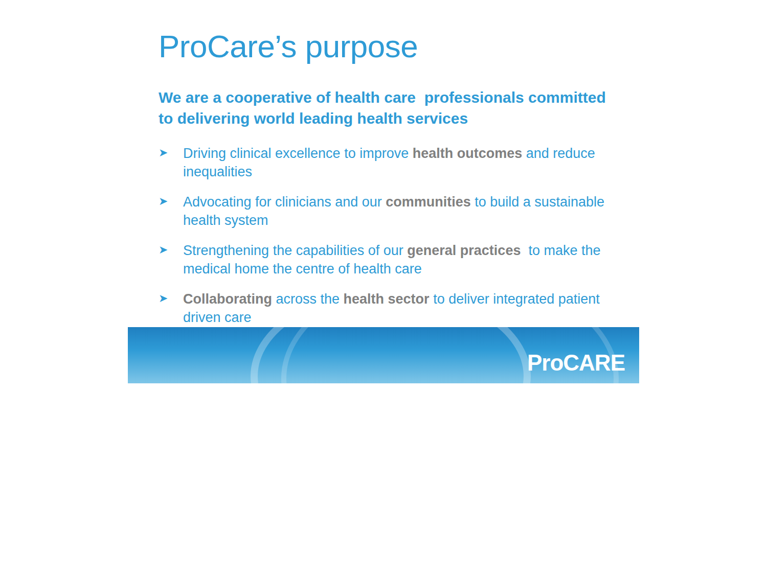ProCare’s purpose
We are a cooperative of health care professionals committed to delivering world leading health services
Driving clinical excellence to improve health outcomes and reduce inequalities
Advocating for clinicians and our communities to build a sustainable health system
Strengthening the capabilities of our general practices to make the medical home the centre of health care
Collaborating across the health sector to deliver integrated patient driven care
Pro CARE